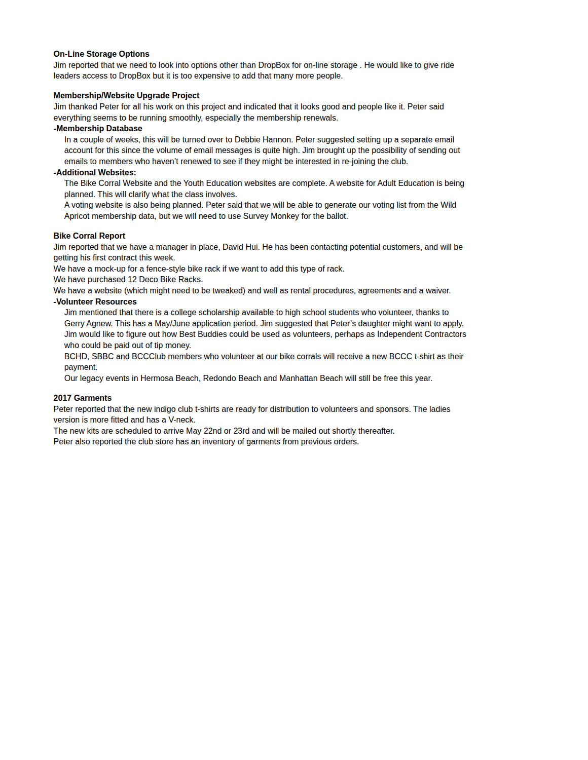On-Line Storage Options
Jim reported that we need to look into options other than DropBox for on-line storage . He would like to give ride leaders access to DropBox but it is too expensive to add that many more people.
Membership/Website Upgrade Project
Jim thanked Peter for all his work on this project and indicated that it looks good and people like it. Peter said everything seems to be running smoothly, especially the membership renewals.
-Membership Database
In a couple of weeks, this will be turned over to Debbie Hannon. Peter suggested setting up a separate email account for this since the volume of email messages is quite high. Jim brought up the possibility of sending out emails to members who haven’t renewed to see if they might be interested in re-joining the club.
-Additional Websites:
The Bike Corral Website and the Youth Education websites are complete. A website for Adult Education is being planned. This will clarify what the class involves.
A voting website is also being planned. Peter said that we will be able to generate our voting list from the Wild Apricot membership data, but we will need to use Survey Monkey for the ballot.
Bike Corral Report
Jim reported that we have a manager in place, David Hui. He has been contacting potential customers, and will be getting his first contract this week.
We have a mock-up for a fence-style bike rack if we want to add this type of rack.
We have purchased 12 Deco Bike Racks.
We have a website (which might need to be tweaked) and well as rental procedures, agreements and a waiver.
-Volunteer Resources
Jim mentioned that there is a college scholarship available to high school students who volunteer, thanks to Gerry Agnew. This has a May/June application period. Jim suggested that Peter’s daughter might want to apply.
Jim would like to figure out how Best Buddies could be used as volunteers, perhaps as Independent Contractors who could be paid out of tip money.
BCHD, SBBC and BCCClub members who volunteer at our bike corrals will receive a new BCCC t-shirt as their payment.
Our legacy events in Hermosa Beach, Redondo Beach and Manhattan Beach will still be free this year.
2017 Garments
Peter reported that the new indigo club t-shirts are ready for distribution to volunteers and sponsors. The ladies version is more fitted and has a V-neck.
The new kits are scheduled to arrive May 22nd or 23rd and will be mailed out shortly thereafter.
Peter also reported the club store has an inventory of garments from previous orders.